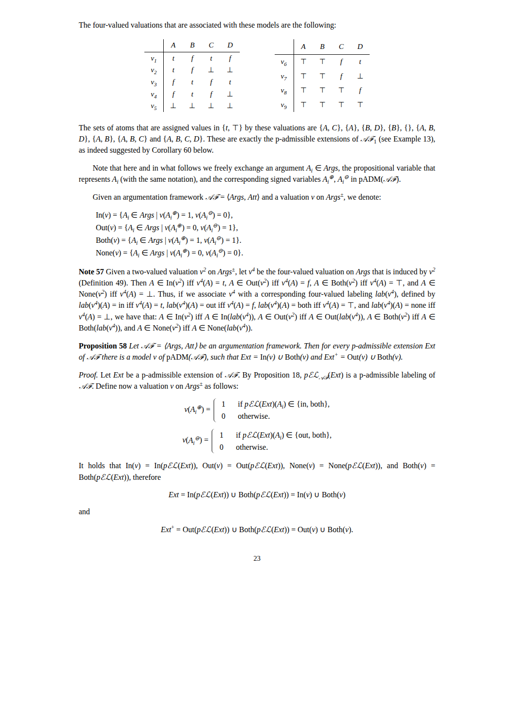The four-valued valuations that are associated with these models are the following:
| | A | B | C | D |
| --- | --- | --- | --- | --- |
| ν 1 | t | f | t | f |
| ν 2 | t | f | ⊥ | ⊥ |
| ν 3 | f | t | f | t |
| ν 4 | f | t | f | ⊥ |
| ν 5 | ⊥ | ⊥ | ⊥ | ⊥ |
| | A | B | C | D |
| --- | --- | --- | --- | --- |
| ν 6 | ⊤ | ⊤ | f | t |
| ν 7 | ⊤ | ⊤ | f | ⊥ |
| ν 8 | ⊤ | ⊤ | ⊤ | f |
| ν 9 | ⊤ | ⊤ | ⊤ | ⊤ |
The sets of atoms that are assigned values in {t, ⊤} by these valuations are {A, C}, {A}, {B, D}, {B}, {}, {A, B, D}, {A, B}, {A, B, C} and {A, B, C, D}. These are exactly the p-admissible extensions of 𝒜ℱ1 (see Example 13), as indeed suggested by Corollary 60 below.
Note that here and in what follows we freely exchange an argument Ai ∈ Args, the propositional variable that represents Ai (with the same notation), and the corresponding signed variables Ai⊕, Ai⊖ in pADM(𝒜ℱ).
Given an argumentation framework 𝒜ℱ = ⟨Args, Att⟩ and a valuation ν on Args±, we denote:
In(ν) = {Ai ∈ Args | ν(Ai⊕) = 1, ν(Ai⊖) = 0},
Out(ν) = {Ai ∈ Args | ν(Ai⊕) = 0, ν(Ai⊖) = 1},
Both(ν) = {Ai ∈ Args | ν(Ai⊕) = 1, ν(Ai⊖) = 1}.
None(ν) = {Ai ∈ Args | ν(Ai⊕) = 0, ν(Ai⊖) = 0}.
Note 57 Given a two-valued valuation ν2 on Args±, let ν4 be the four-valued valuation on Args that is induced by ν2 (Definition 49). Then A ∈ In(ν2) iff ν4(A) = t, A ∈ Out(ν2) iff ν4(A) = f, A ∈ Both(ν2) iff ν4(A) = ⊤, and A ∈ None(ν2) iff ν4(A) = ⊥. Thus, if we associate ν4 with a corresponding four-valued labeling lab(ν4), defined by lab(ν4)(A) = in iff ν4(A) = t, lab(ν4)(A) = out iff ν4(A) = f, lab(ν4)(A) = both iff ν4(A) = ⊤, and lab(ν4)(A) = none iff ν4(A) = ⊥, we have that: A ∈ In(ν2) iff A ∈ In(lab(ν4)), A ∈ Out(ν2) iff A ∈ Out(lab(ν4)), A ∈ Both(ν2) iff A ∈ Both(lab(ν4)), and A ∈ None(ν2) iff A ∈ None(lab(ν4)).
Proposition 58 Let 𝒜ℱ = ⟨Args, Att⟩ be an argumentation framework. Then for every p-admissible extension Ext of 𝒜ℱ there is a model ν of pADM(𝒜ℱ), such that Ext = In(ν) ∪ Both(ν) and Ext+ = Out(ν) ∪ Both(ν).
Proof. Let Ext be a p-admissible extension of 𝒜ℱ. By Proposition 18, pℰℒ𝒜ℱ(Ext) is a p-admissible labeling of 𝒜ℱ. Define now a valuation ν on Args± as follows:
ν(Ai⊕) =
| 1 | if pℰℒ ( Ext )( A i ) ∈ { in , both }, |
| 0 | otherwise. |
ν(Ai⊖) =
| 1 | if pℰℒ ( Ext )( A i ) ∈ { out , both }, |
| 0 | otherwise. |
It holds that In(ν) = In(pℰℒ(Ext)), Out(ν) = Out(pℰℒ(Ext)), None(ν) = None(pℰℒ(Ext)), and Both(ν) = Both(pℰℒ(Ext)), therefore
Ext = In(pℰℒ(Ext)) ∪ Both(pℰℒ(Ext)) = In(ν) ∪ Both(ν)
and
Ext+ = Out(pℰℒ(Ext)) ∪ Both(pℰℒ(Ext)) = Out(ν) ∪ Both(ν).
23